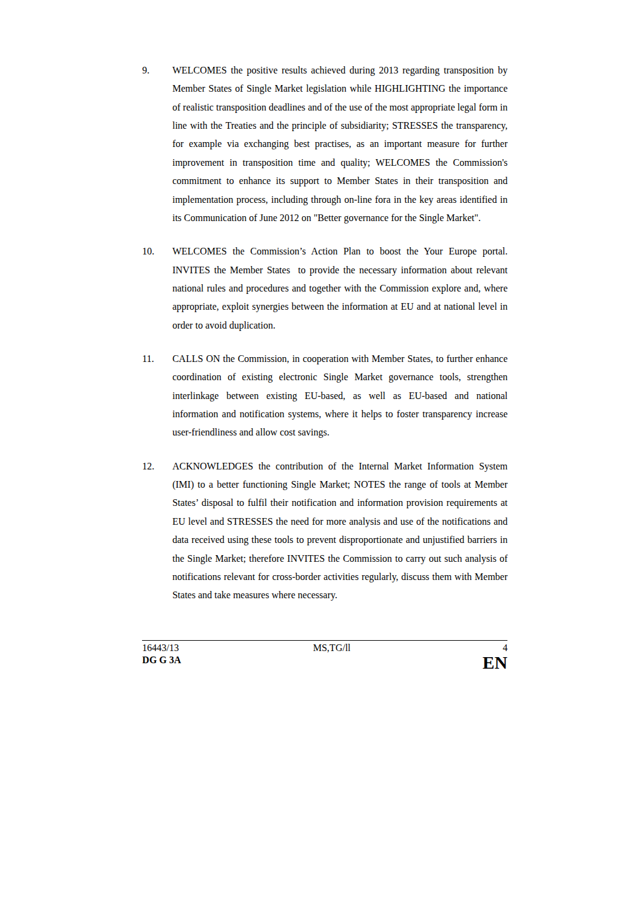9. WELCOMES the positive results achieved during 2013 regarding transposition by Member States of Single Market legislation while HIGHLIGHTING the importance of realistic transposition deadlines and of the use of the most appropriate legal form in line with the Treaties and the principle of subsidiarity; STRESSES the transparency, for example via exchanging best practises, as an important measure for further improvement in transposition time and quality; WELCOMES the Commission's commitment to enhance its support to Member States in their transposition and implementation process, including through on-line fora in the key areas identified in its Communication of June 2012 on "Better governance for the Single Market".
10. WELCOMES the Commission’s Action Plan to boost the Your Europe portal. INVITES the Member States to provide the necessary information about relevant national rules and procedures and together with the Commission explore and, where appropriate, exploit synergies between the information at EU and at national level in order to avoid duplication.
11. CALLS ON the Commission, in cooperation with Member States, to further enhance coordination of existing electronic Single Market governance tools, strengthen interlinkage between existing EU-based, as well as EU-based and national information and notification systems, where it helps to foster transparency increase user-friendliness and allow cost savings.
12. ACKNOWLEDGES the contribution of the Internal Market Information System (IMI) to a better functioning Single Market; NOTES the range of tools at Member States’ disposal to fulfil their notification and information provision requirements at EU level and STRESSES the need for more analysis and use of the notifications and data received using these tools to prevent disproportionate and unjustified barriers in the Single Market; therefore INVITES the Commission to carry out such analysis of notifications relevant for cross-border activities regularly, discuss them with Member States and take measures where necessary.
16443/13 DG G 3A
MS,TG/ll
4 EN